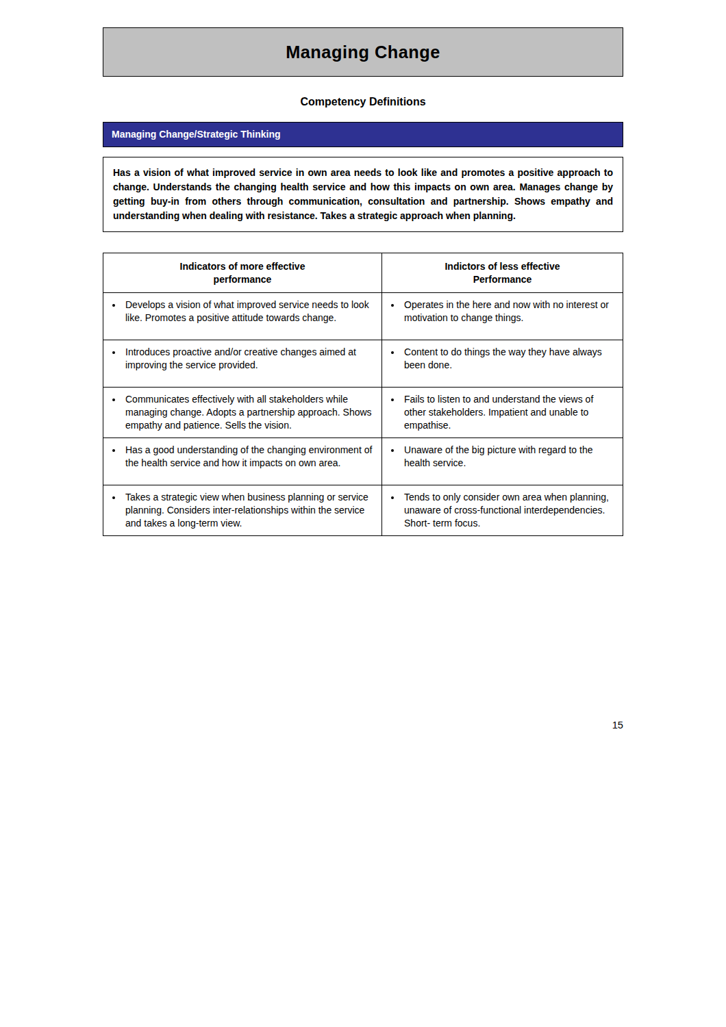Managing Change
Competency Definitions
Managing Change/Strategic Thinking
Has a vision of what improved service in own area needs to look like and promotes a positive approach to change. Understands the changing health service and how this impacts on own area. Manages change by getting buy-in from others through communication, consultation and partnership. Shows empathy and understanding when dealing with resistance. Takes a strategic approach when planning.
| Indicators of more effective performance | Indictors of less effective Performance |
| --- | --- |
| Develops a vision of what improved service needs to look like. Promotes a positive attitude towards change. | Operates in the here and now with no interest or motivation to change things. |
| Introduces proactive and/or creative changes aimed at improving the service provided. | Content to do things the way they have always been done. |
| Communicates effectively with all stakeholders while managing change. Adopts a partnership approach. Shows empathy and patience. Sells the vision. | Fails to listen to and understand the views of other stakeholders. Impatient and unable to empathise. |
| Has a good understanding of the changing environment of the health service and how it impacts on own area. | Unaware of the big picture with regard to the health service. |
| Takes a strategic view when business planning or service planning. Considers inter-relationships within the service and takes a long-term view. | Tends to only consider own area when planning, unaware of cross-functional interdependencies. Short- term focus. |
15